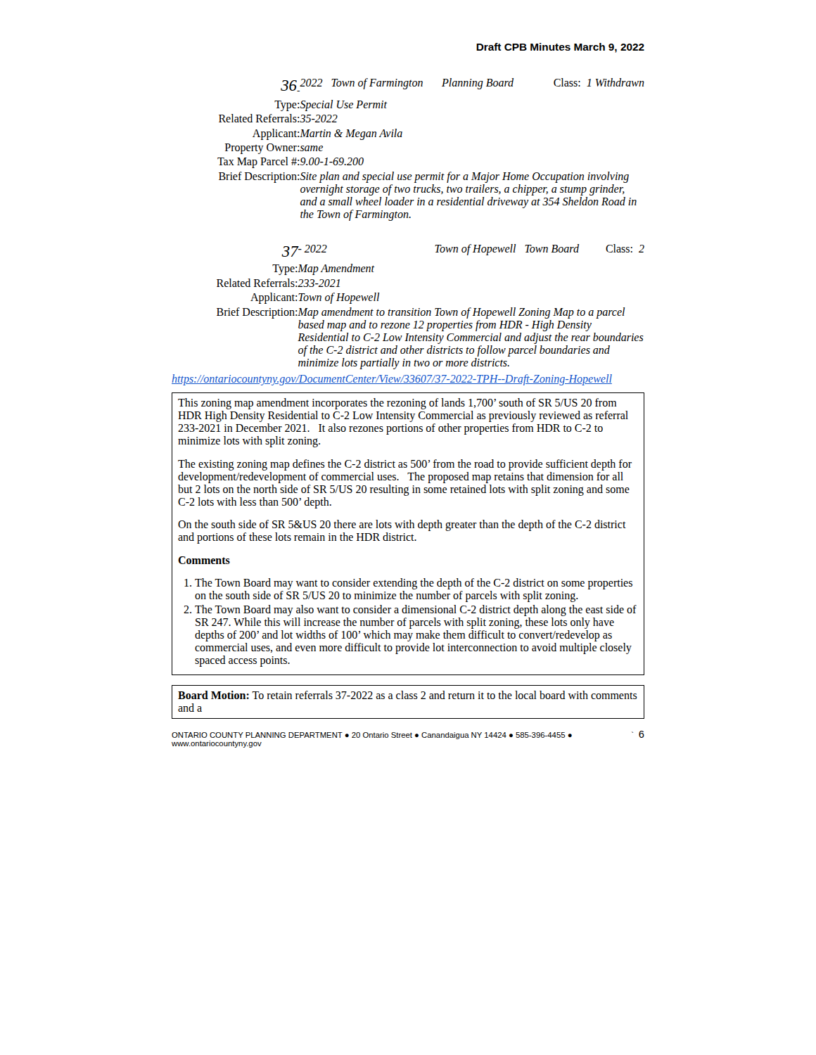Draft CPB Minutes March 9, 2022
| 36 - | 2022 Town of Farmington | Planning Board | Class: 1 Withdrawn |
| Type: | Special Use Permit |
| Related Referrals: | 35-2022 |
| Applicant: | Martin & Megan Avila |
| Property Owner: | same |
| Tax Map Parcel #: | 9.00-1-69.200 |
| Brief Description: | Site plan and special use permit for a Major Home Occupation involving overnight storage of two trucks, two trailers, a chipper, a stump grinder, and a small wheel loader in a residential driveway at 354 Sheldon Road in the Town of Farmington. |
| 37 | - 2022 | Town of Hopewell Town Board | Class: 2 |
| Type: | Map Amendment |
| Related Referrals: | 233-2021 |
| Applicant: | Town of Hopewell |
| Brief Description: | Map amendment to transition Town of Hopewell Zoning Map to a parcel based map and to rezone 12 properties from HDR - High Density Residential to C-2 Low Intensity Commercial and adjust the rear boundaries of the C-2 district and other districts to follow parcel boundaries and minimize lots partially in two or more districts. |
https://ontariocountyny.gov/DocumentCenter/View/33607/37-2022-TPH--Draft-Zoning-Hopewell
This zoning map amendment incorporates the rezoning of lands 1,700’ south of SR 5/US 20 from HDR High Density Residential to C-2 Low Intensity Commercial as previously reviewed as referral 233-2021 in December 2021. It also rezones portions of other properties from HDR to C-2 to minimize lots with split zoning.
The existing zoning map defines the C-2 district as 500’ from the road to provide sufficient depth for development/redevelopment of commercial uses. The proposed map retains that dimension for all but 2 lots on the north side of SR 5/US 20 resulting in some retained lots with split zoning and some C-2 lots with less than 500’ depth.
On the south side of SR 5&US 20 there are lots with depth greater than the depth of the C-2 district and portions of these lots remain in the HDR district.
Comments
The Town Board may want to consider extending the depth of the C-2 district on some properties on the south side of SR 5/US 20 to minimize the number of parcels with split zoning.
The Town Board may also want to consider a dimensional C-2 district depth along the east side of SR 247. While this will increase the number of parcels with split zoning, these lots only have depths of 200’ and lot widths of 100’ which may make them difficult to convert/redevelop as commercial uses, and even more difficult to provide lot interconnection to avoid multiple closely spaced access points.
Board Motion: To retain referrals 37-2022 as a class 2 and return it to the local board with comments and a
ONTARIO COUNTY PLANNING DEPARTMENT ● 20 Ontario Street ● Canandaigua NY 14424 ● 585-396-4455 ● www.ontariocountyny.gov
`
6